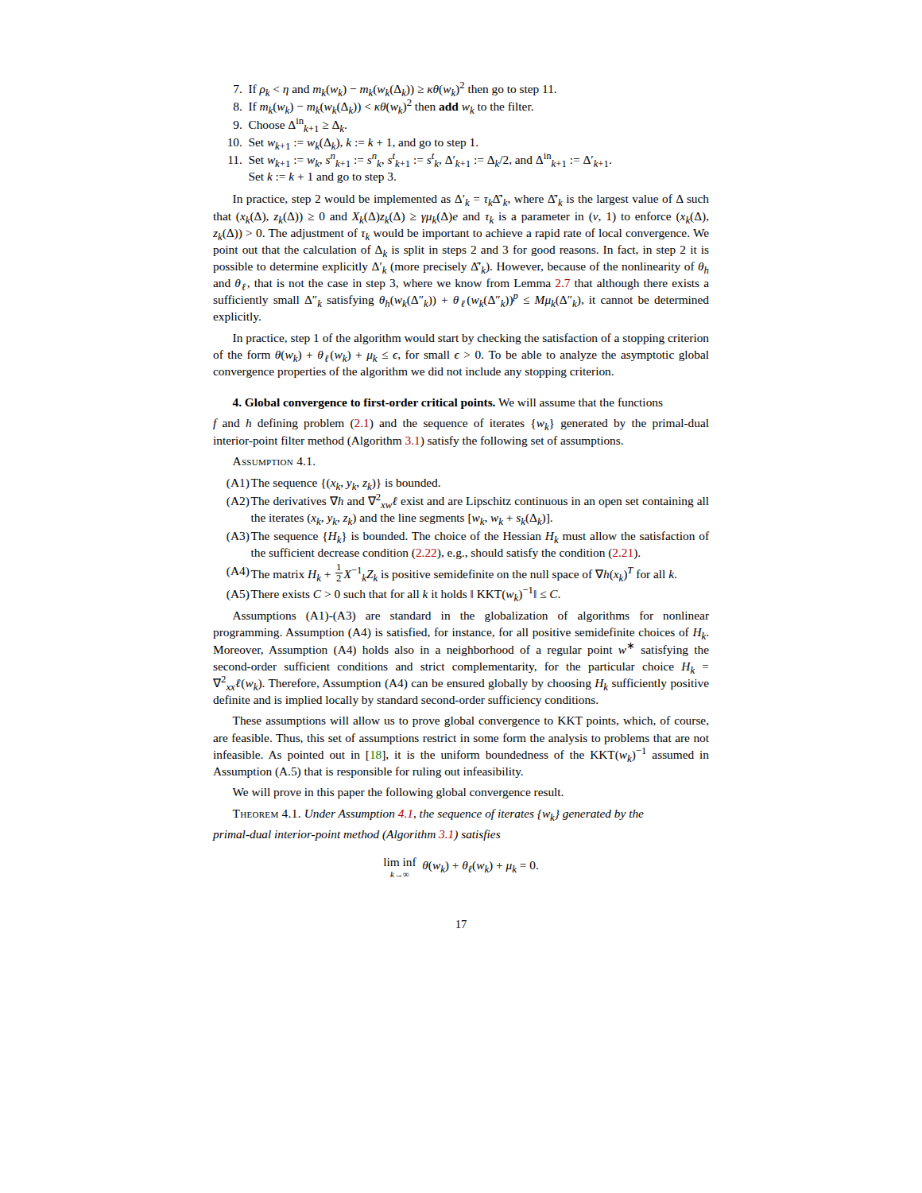7. If ρk < η and mk(wk) − mk(wk(Δk)) ≥ κθ(wk)2 then go to step 11.
8. If mk(wk) − mk(wk(Δk)) < κθ(wk)2 then add wk to the filter.
9. Choose Δink+1 ≥ Δk.
10. Set wk+1 := wk(Δk), k := k + 1, and go to step 1.
11. Set wk+1 := wk, snk+1 := snk, stk+1 := stk, Δ′k+1 := Δk/2, and Δink+1 := Δ′k+1. Set k := k + 1 and go to step 3.
In practice, step 2 would be implemented as Δ′k = τk Δ̂′k, where Δ̂′k is the largest value of Δ such that (xk(Δ), zk(Δ)) ≥ 0 and Xk(Δ)zk(Δ) ≥ γμk(Δ)e and τk is a parameter in (ν, 1) to enforce (xk(Δ), zk(Δ)) > 0. The adjustment of τk would be important to achieve a rapid rate of local convergence. We point out that the calculation of Δk is split in steps 2 and 3 for good reasons. In fact, in step 2 it is possible to determine explicitly Δ′k (more precisely Δ̂′k). However, because of the nonlinearity of θh and θℓ, that is not the case in step 3, where we know from Lemma 2.7 that although there exists a sufficiently small Δ″k satisfying θh(wk(Δ″k)) + θℓ(wk(Δ″k))p ≤ Mμk(Δ″k), it cannot be determined explicitly.
In practice, step 1 of the algorithm would start by checking the satisfaction of a stopping criterion of the form θ(wk) + θℓ(wk) + μk ≤ ϵ, for small ϵ > 0. To be able to analyze the asymptotic global convergence properties of the algorithm we did not include any stopping criterion.
4. Global convergence to first-order critical points. We will assume that the functions
f and h defining problem (2.1) and the sequence of iterates {wk} generated by the primal-dual interior-point filter method (Algorithm 3.1) satisfy the following set of assumptions.
Assumption 4.1.
(A1)
The sequence {(xk, yk, zk)} is bounded.
(A2)
The derivatives ∇h and ∇2xwℓ exist and are Lipschitz continuous in an open set containing all the iterates (xk, yk, zk) and the line segments [wk, wk + sk(Δk)].
(A3)
The sequence {Hk} is bounded. The choice of the Hessian Hk must allow the satisfaction of the sufficient decrease condition (2.22), e.g., should satisfy the condition (2.21).
(A4)
The matrix Hk + 12 X−1kZk is positive semidefinite on the null space of ∇h(xk)T for all k.
(A5)
There exists C > 0 such that for all k it holds ‖ KKT(wk)−1‖ ≤ C.
Assumptions (A1)-(A3) are standard in the globalization of algorithms for nonlinear programming. Assumption (A4) is satisfied, for instance, for all positive semidefinite choices of Hk. Moreover, Assumption (A4) holds also in a neighborhood of a regular point w∗ satisfying the second-order sufficient conditions and strict complementarity, for the particular choice Hk = ∇2xxℓ(wk). Therefore, Assumption (A4) can be ensured globally by choosing Hk sufficiently positive definite and is implied locally by standard second-order sufficiency conditions.
These assumptions will allow us to prove global convergence to KKT points, which, of course, are feasible. Thus, this set of assumptions restrict in some form the analysis to problems that are not infeasible. As pointed out in [18], it is the uniform boundedness of the KKT(wk)−1 assumed in Assumption (A.5) that is responsible for ruling out infeasibility.
We will prove in this paper the following global convergence result.
Theorem 4.1. Under Assumption 4.1, the sequence of iterates {wk} generated by the
primal-dual interior-point method (Algorithm 3.1) satisfies
lim inf k→∞ θ(wk) + θℓ(wk) + μk = 0.
17